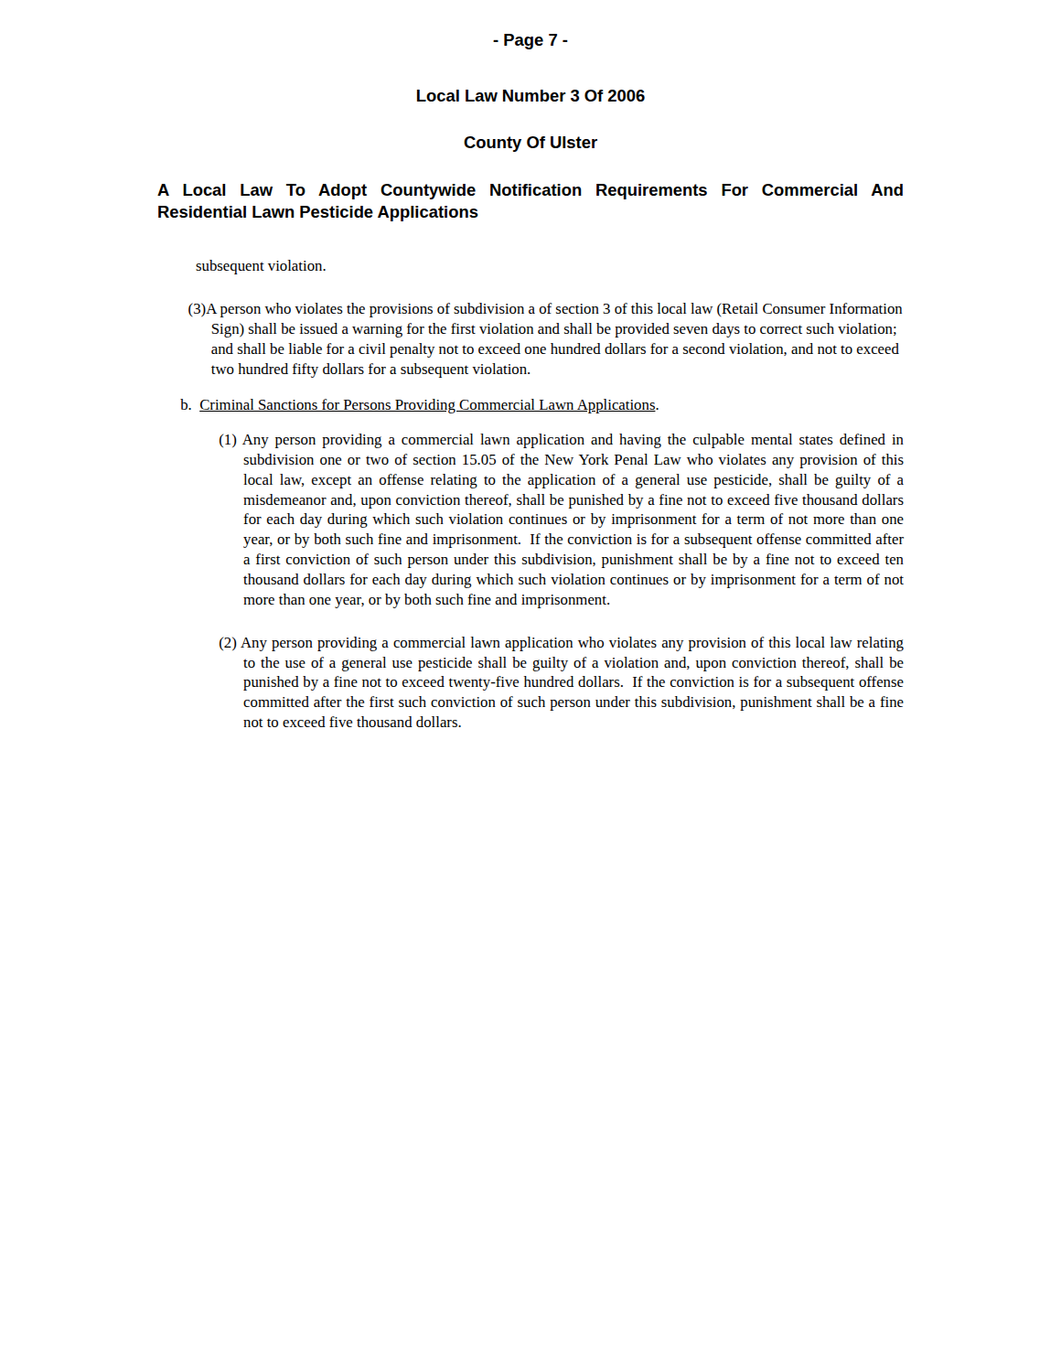- Page 7 -
Local Law Number 3 Of 2006
County Of Ulster
A Local Law To Adopt Countywide Notification Requirements For Commercial And Residential Lawn Pesticide Applications
subsequent violation.
(3)A person who violates the provisions of subdivision a of section 3 of this local law (Retail Consumer Information Sign) shall be issued a warning for the first violation and shall be provided seven days to correct such violation; and shall be liable for a civil penalty not to exceed one hundred dollars for a second violation, and not to exceed two hundred fifty dollars for a subsequent violation.
b. Criminal Sanctions for Persons Providing Commercial Lawn Applications.
(1) Any person providing a commercial lawn application and having the culpable mental states defined in subdivision one or two of section 15.05 of the New York Penal Law who violates any provision of this local law, except an offense relating to the application of a general use pesticide, shall be guilty of a misdemeanor and, upon conviction thereof, shall be punished by a fine not to exceed five thousand dollars for each day during which such violation continues or by imprisonment for a term of not more than one year, or by both such fine and imprisonment. If the conviction is for a subsequent offense committed after a first conviction of such person under this subdivision, punishment shall be by a fine not to exceed ten thousand dollars for each day during which such violation continues or by imprisonment for a term of not more than one year, or by both such fine and imprisonment.
(2) Any person providing a commercial lawn application who violates any provision of this local law relating to the use of a general use pesticide shall be guilty of a violation and, upon conviction thereof, shall be punished by a fine not to exceed twenty-five hundred dollars. If the conviction is for a subsequent offense committed after the first such conviction of such person under this subdivision, punishment shall be a fine not to exceed five thousand dollars.